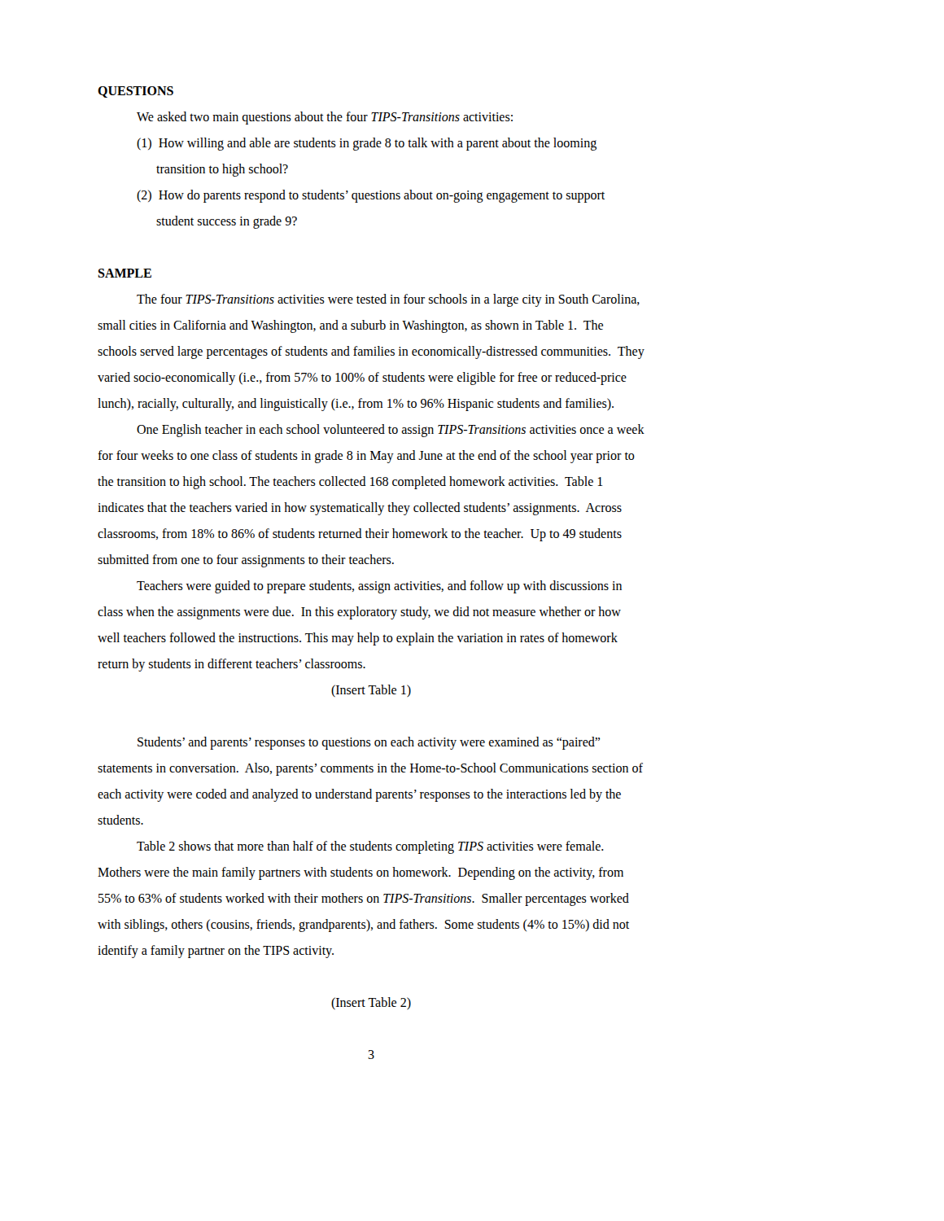QUESTIONS
We asked two main questions about the four TIPS-Transitions activities:
(1) How willing and able are students in grade 8 to talk with a parent about the looming transition to high school?
(2) How do parents respond to students’ questions about on-going engagement to support student success in grade 9?
SAMPLE
The four TIPS-Transitions activities were tested in four schools in a large city in South Carolina, small cities in California and Washington, and a suburb in Washington, as shown in Table 1. The schools served large percentages of students and families in economically-distressed communities. They varied socio-economically (i.e., from 57% to 100% of students were eligible for free or reduced-price lunch), racially, culturally, and linguistically (i.e., from 1% to 96% Hispanic students and families).
One English teacher in each school volunteered to assign TIPS-Transitions activities once a week for four weeks to one class of students in grade 8 in May and June at the end of the school year prior to the transition to high school. The teachers collected 168 completed homework activities. Table 1 indicates that the teachers varied in how systematically they collected students’ assignments. Across classrooms, from 18% to 86% of students returned their homework to the teacher. Up to 49 students submitted from one to four assignments to their teachers.
Teachers were guided to prepare students, assign activities, and follow up with discussions in class when the assignments were due. In this exploratory study, we did not measure whether or how well teachers followed the instructions. This may help to explain the variation in rates of homework return by students in different teachers’ classrooms.
(Insert Table 1)
Students’ and parents’ responses to questions on each activity were examined as “paired” statements in conversation. Also, parents’ comments in the Home-to-School Communications section of each activity were coded and analyzed to understand parents’ responses to the interactions led by the students.
Table 2 shows that more than half of the students completing TIPS activities were female. Mothers were the main family partners with students on homework. Depending on the activity, from 55% to 63% of students worked with their mothers on TIPS-Transitions. Smaller percentages worked with siblings, others (cousins, friends, grandparents), and fathers. Some students (4% to 15%) did not identify a family partner on the TIPS activity.
(Insert Table 2)
3